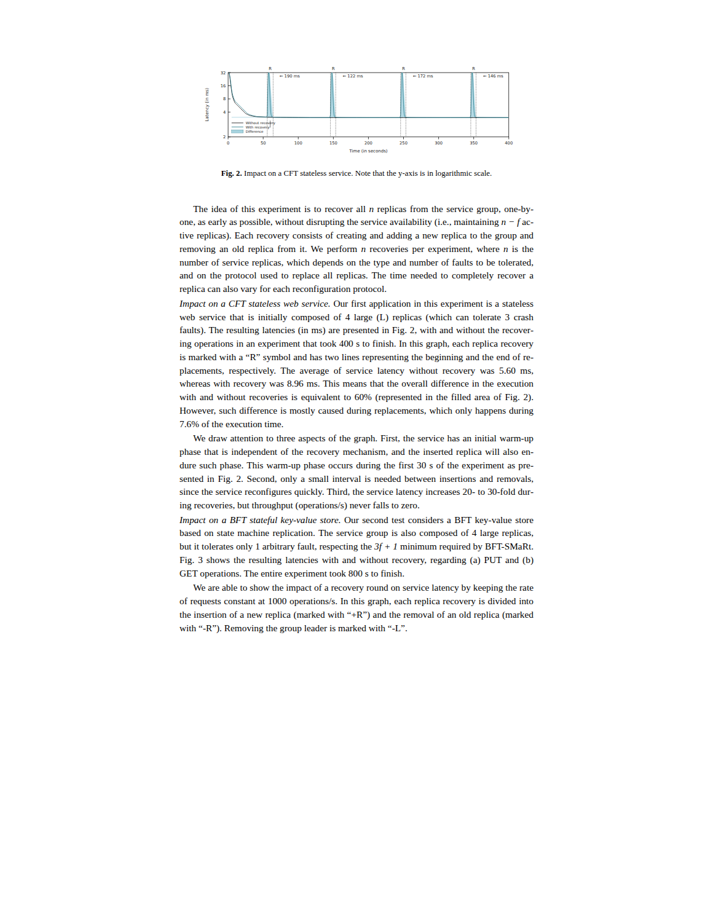32 16 8 4 2 Latency (in ms) 0 50 100 150 200 250 300 350 400 Time (in seconds) R R R R ← 190 ms ← 122 ms ← 172 ms ← 146 ms Without recovery With recovery Difference
Fig. 2. Impact on a CFT stateless service. Note that the y-axis is in logarithmic scale.
The idea of this experiment is to recover all n replicas from the service group, one-by-one, as early as possible, without disrupting the service availability (i.e., maintaining n − f active replicas). Each recovery consists of creating and adding a new replica to the group and removing an old replica from it. We perform n recoveries per experiment, where n is the number of service replicas, which depends on the type and number of faults to be tolerated, and on the protocol used to replace all replicas. The time needed to completely recover a replica can also vary for each reconfiguration protocol.
Impact on a CFT stateless web service. Our first application in this experiment is a stateless web service that is initially composed of 4 large (L) replicas (which can tolerate 3 crash faults). The resulting latencies (in ms) are presented in Fig. 2, with and without the recovering operations in an experiment that took 400 s to finish. In this graph, each replica recovery is marked with a “R” symbol and has two lines representing the beginning and the end of replacements, respectively. The average of service latency without recovery was 5.60 ms, whereas with recovery was 8.96 ms. This means that the overall difference in the execution with and without recoveries is equivalent to 60% (represented in the filled area of Fig. 2). However, such difference is mostly caused during replacements, which only happens during 7.6% of the execution time.
We draw attention to three aspects of the graph. First, the service has an initial warm-up phase that is independent of the recovery mechanism, and the inserted replica will also endure such phase. This warm-up phase occurs during the first 30 s of the experiment as presented in Fig. 2. Second, only a small interval is needed between insertions and removals, since the service reconfigures quickly. Third, the service latency increases 20- to 30-fold during recoveries, but throughput (operations/s) never falls to zero.
Impact on a BFT stateful key-value store. Our second test considers a BFT key-value store based on state machine replication. The service group is also composed of 4 large replicas, but it tolerates only 1 arbitrary fault, respecting the 3f + 1 minimum required by BFT-SMaRt. Fig. 3 shows the resulting latencies with and without recovery, regarding (a) PUT and (b) GET operations. The entire experiment took 800 s to finish.
We are able to show the impact of a recovery round on service latency by keeping the rate of requests constant at 1000 operations/s. In this graph, each replica recovery is divided into the insertion of a new replica (marked with “+R”) and the removal of an old replica (marked with “-R”). Removing the group leader is marked with “-L”.